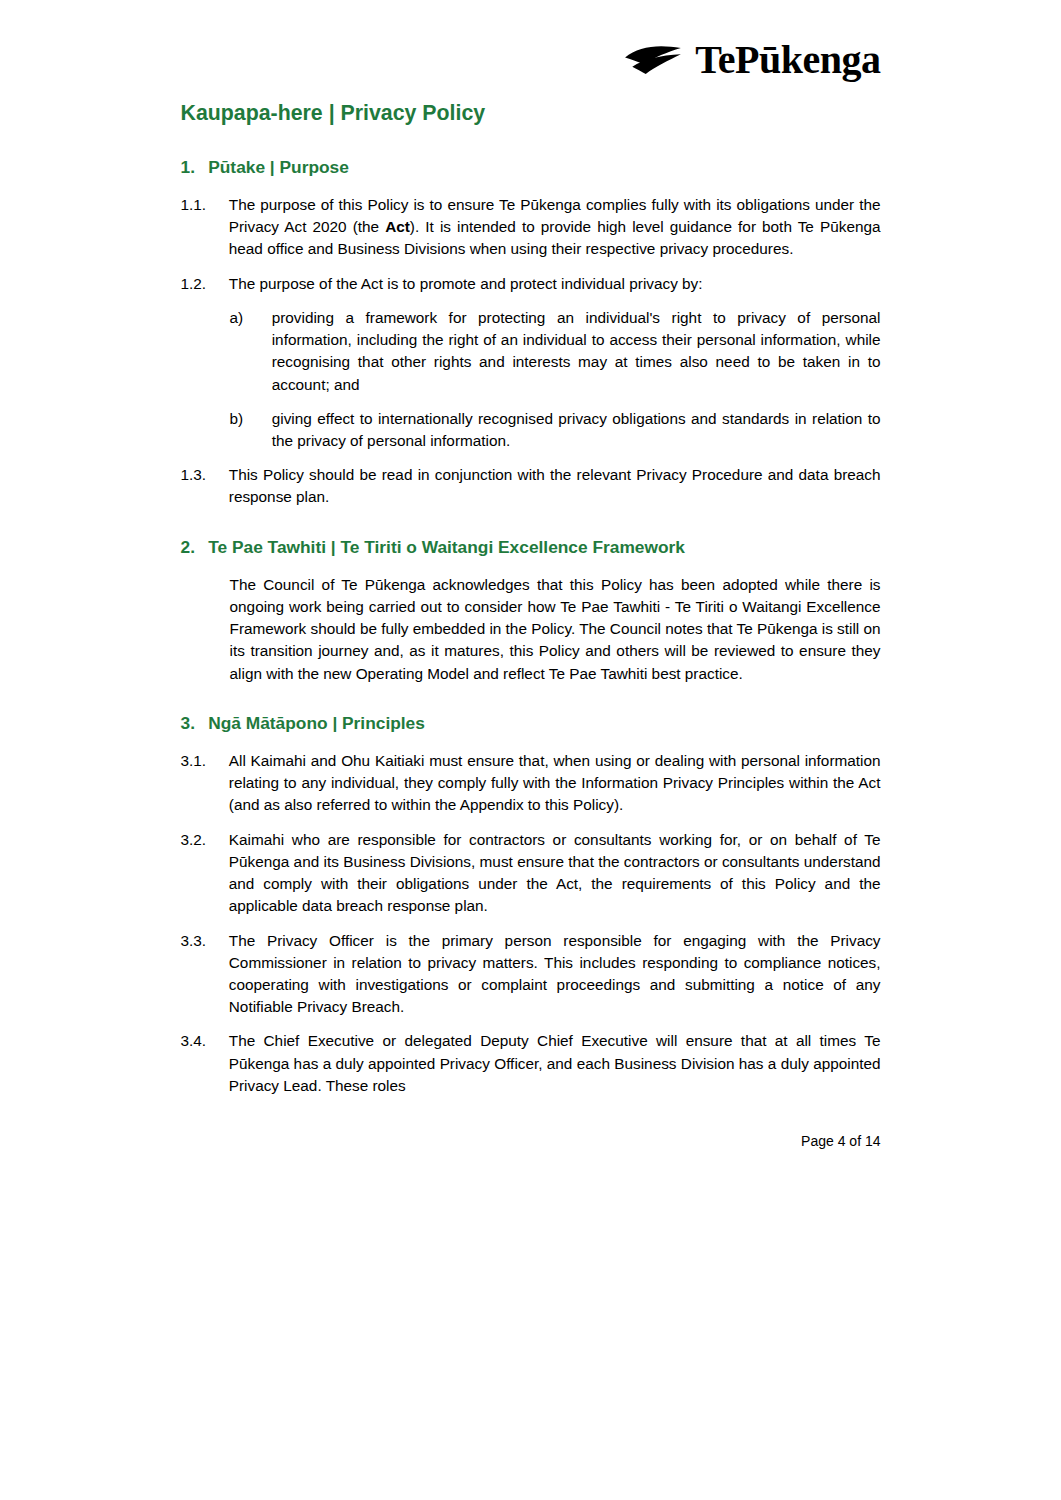TePūkenga
Kaupapa-here | Privacy Policy
1. Pūtake | Purpose
1.1.
The purpose of this Policy is to ensure Te Pūkenga complies fully with its obligations under the Privacy Act 2020 (the Act). It is intended to provide high level guidance for both Te Pūkenga head office and Business Divisions when using their respective privacy procedures.
1.2.
The purpose of the Act is to promote and protect individual privacy by:
a)
providing a framework for protecting an individual's right to privacy of personal information, including the right of an individual to access their personal information, while recognising that other rights and interests may at times also need to be taken in to account; and
b)
giving effect to internationally recognised privacy obligations and standards in relation to the privacy of personal information.
1.3.
This Policy should be read in conjunction with the relevant Privacy Procedure and data breach response plan.
2. Te Pae Tawhiti | Te Tiriti o Waitangi Excellence Framework
The Council of Te Pūkenga acknowledges that this Policy has been adopted while there is ongoing work being carried out to consider how Te Pae Tawhiti - Te Tiriti o Waitangi Excellence Framework should be fully embedded in the Policy. The Council notes that Te Pūkenga is still on its transition journey and, as it matures, this Policy and others will be reviewed to ensure they align with the new Operating Model and reflect Te Pae Tawhiti best practice.
3. Ngā Mātāpono | Principles
3.1.
All Kaimahi and Ohu Kaitiaki must ensure that, when using or dealing with personal information relating to any individual, they comply fully with the Information Privacy Principles within the Act (and as also referred to within the Appendix to this Policy).
3.2.
Kaimahi who are responsible for contractors or consultants working for, or on behalf of Te Pūkenga and its Business Divisions, must ensure that the contractors or consultants understand and comply with their obligations under the Act, the requirements of this Policy and the applicable data breach response plan.
3.3.
The Privacy Officer is the primary person responsible for engaging with the Privacy Commissioner in relation to privacy matters. This includes responding to compliance notices, cooperating with investigations or complaint proceedings and submitting a notice of any Notifiable Privacy Breach.
3.4.
The Chief Executive or delegated Deputy Chief Executive will ensure that at all times Te Pūkenga has a duly appointed Privacy Officer, and each Business Division has a duly appointed Privacy Lead. These roles
Page 4 of 14